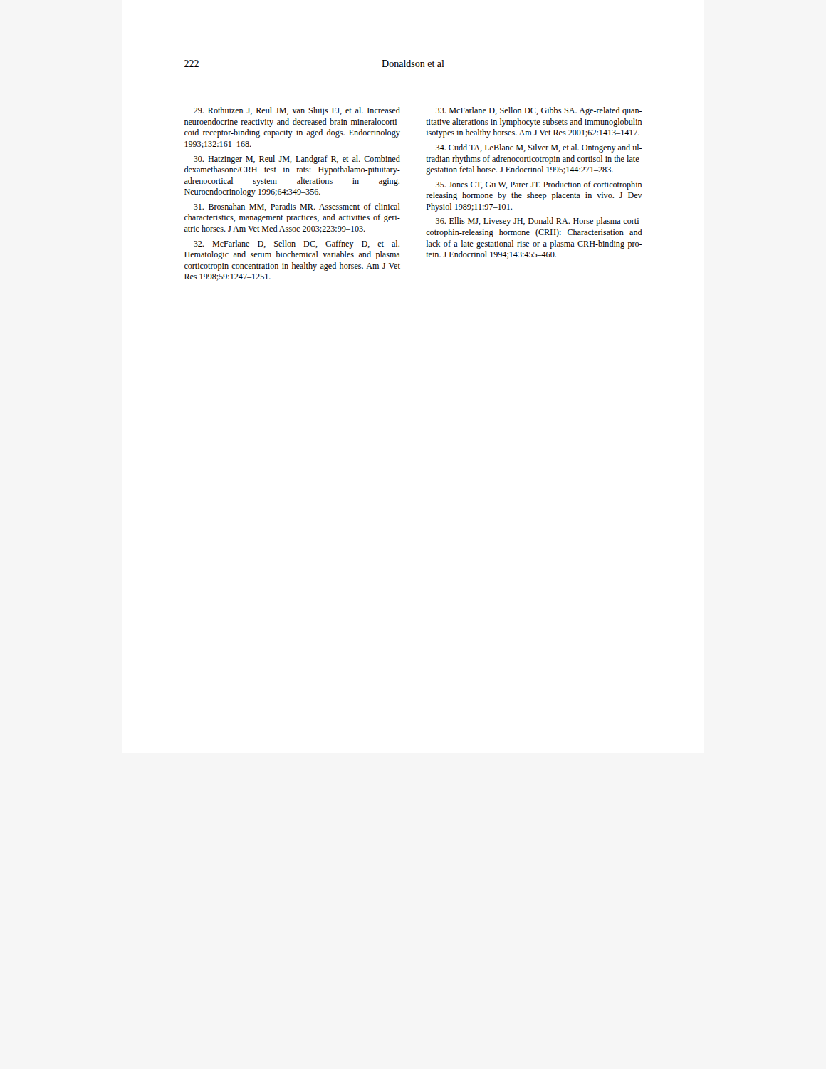222
Donaldson et al
Rothuizen J, Reul JM, van Sluijs FJ, et al. Increased neuroendocrine reactivity and decreased brain mineralocorticoid receptor-binding capacity in aged dogs. Endocrinology 1993;132:161–168.
Hatzinger M, Reul JM, Landgraf R, et al. Combined dexamethasone/CRH test in rats: Hypothalamo-pituitary-adrenocortical system alterations in aging. Neuroendocrinology 1996;64:349–356.
Brosnahan MM, Paradis MR. Assessment of clinical characteristics, management practices, and activities of geriatric horses. J Am Vet Med Assoc 2003;223:99–103.
McFarlane D, Sellon DC, Gaffney D, et al. Hematologic and serum biochemical variables and plasma corticotropin concentration in healthy aged horses. Am J Vet Res 1998;59:1247–1251.
McFarlane D, Sellon DC, Gibbs SA. Age-related quantitative alterations in lymphocyte subsets and immunoglobulin isotypes in healthy horses. Am J Vet Res 2001;62:1413–1417.
Cudd TA, LeBlanc M, Silver M, et al. Ontogeny and ultradian rhythms of adrenocorticotropin and cortisol in the late-gestation fetal horse. J Endocrinol 1995;144:271–283.
Jones CT, Gu W, Parer JT. Production of corticotrophin releasing hormone by the sheep placenta in vivo. J Dev Physiol 1989;11:97–101.
Ellis MJ, Livesey JH, Donald RA. Horse plasma corticotrophin-releasing hormone (CRH): Characterisation and lack of a late gestational rise or a plasma CRH-binding protein. J Endocrinol 1994;143:455–460.